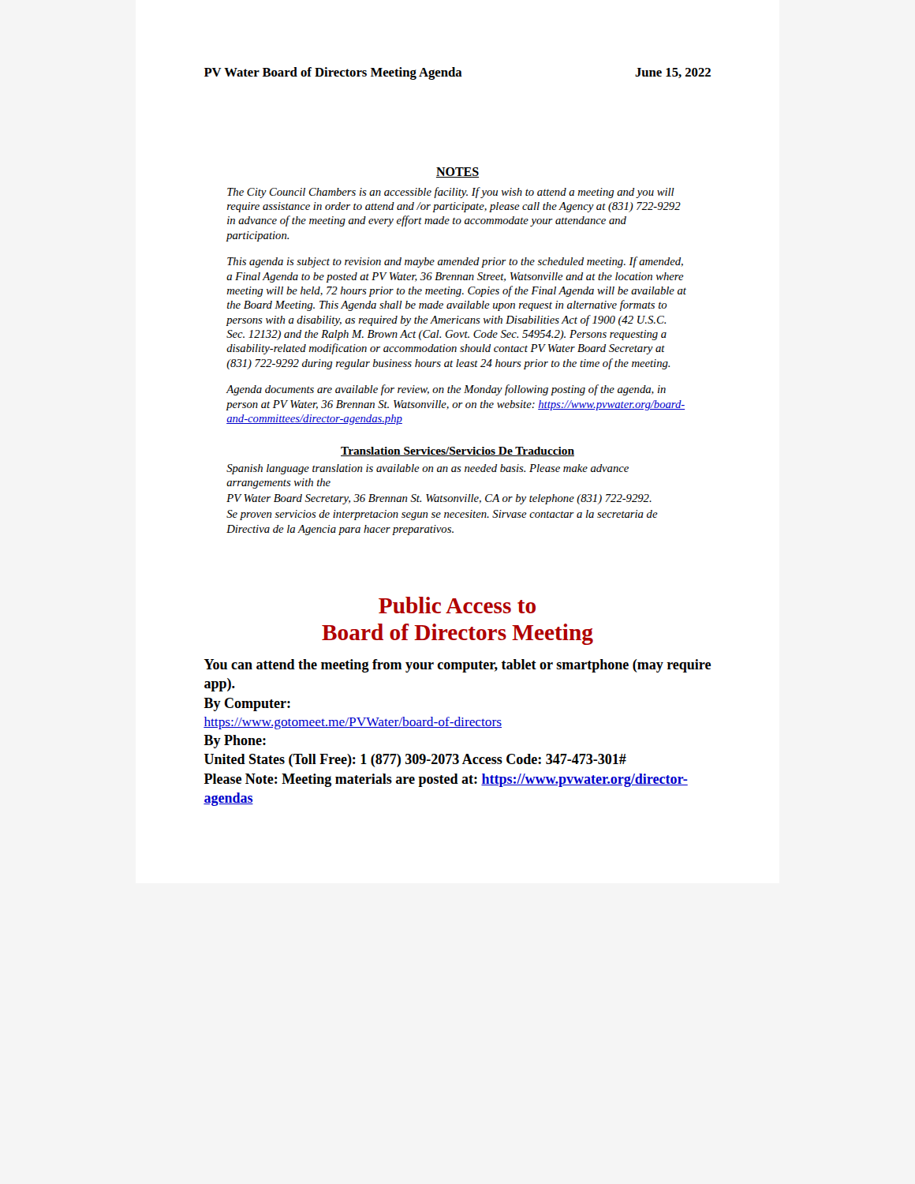PV Water Board of Directors Meeting Agenda June 15, 2022
NOTES
The City Council Chambers is an accessible facility. If you wish to attend a meeting and you will require assistance in order to attend and /or participate, please call the Agency at (831) 722-9292 in advance of the meeting and every effort made to accommodate your attendance and participation.
This agenda is subject to revision and maybe amended prior to the scheduled meeting. If amended, a Final Agenda to be posted at PV Water, 36 Brennan Street, Watsonville and at the location where meeting will be held, 72 hours prior to the meeting. Copies of the Final Agenda will be available at the Board Meeting. This Agenda shall be made available upon request in alternative formats to persons with a disability, as required by the Americans with Disabilities Act of 1900 (42 U.S.C. Sec. 12132) and the Ralph M. Brown Act (Cal. Govt. Code Sec. 54954.2). Persons requesting a disability-related modification or accommodation should contact PV Water Board Secretary at (831) 722-9292 during regular business hours at least 24 hours prior to the time of the meeting.
Agenda documents are available for review, on the Monday following posting of the agenda, in person at PV Water, 36 Brennan St. Watsonville, or on the website: https://www.pvwater.org/board-and-committees/director-agendas.php
Translation Services/Servicios De Traduccion
Spanish language translation is available on an as needed basis. Please make advance arrangements with the
PV Water Board Secretary, 36 Brennan St. Watsonville, CA or by telephone (831) 722-9292.
Se proven servicios de interpretacion segun se necesiten. Sirvase contactar a la secretaria de Directiva de la Agencia para hacer preparativos.
Public Access to
Board of Directors Meeting
You can attend the meeting from your computer, tablet or smartphone (may require app).
By Computer:
https://www.gotomeet.me/PVWater/board-of-directors
By Phone:
United States (Toll Free): 1 (877) 309-2073 Access Code: 347-473-301#
Please Note: Meeting materials are posted at: https://www.pvwater.org/director-agendas